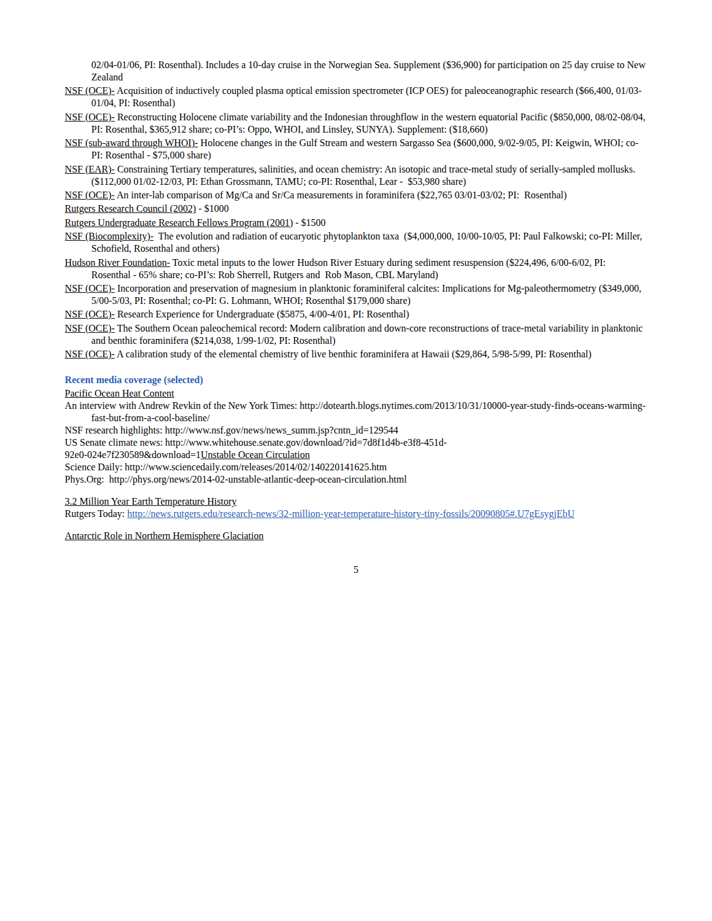02/04-01/06, PI: Rosenthal). Includes a 10-day cruise in the Norwegian Sea. Supplement ($36,900) for participation on 25 day cruise to New Zealand
NSF (OCE)- Acquisition of inductively coupled plasma optical emission spectrometer (ICP OES) for paleoceanographic research ($66,400, 01/03-01/04, PI: Rosenthal)
NSF (OCE)- Reconstructing Holocene climate variability and the Indonesian throughflow in the western equatorial Pacific ($850,000, 08/02-08/04, PI: Rosenthal, $365,912 share; co-PI’s: Oppo, WHOI, and Linsley, SUNYA). Supplement: ($18,660)
NSF (sub-award through WHOI)- Holocene changes in the Gulf Stream and western Sargasso Sea ($600,000, 9/02-9/05, PI: Keigwin, WHOI; co-PI: Rosenthal - $75,000 share)
NSF (EAR)- Constraining Tertiary temperatures, salinities, and ocean chemistry: An isotopic and trace-metal study of serially-sampled mollusks. ($112,000 01/02-12/03, PI: Ethan Grossmann, TAMU; co-PI: Rosenthal, Lear - $53,980 share)
NSF (OCE)- An inter-lab comparison of Mg/Ca and Sr/Ca measurements in foraminifera ($22,765 03/01-03/02; PI: Rosenthal)
Rutgers Research Council (2002) - $1000
Rutgers Undergraduate Research Fellows Program (2001) - $1500
NSF (Biocomplexity)- The evolution and radiation of eucaryotic phytoplankton taxa ($4,000,000, 10/00-10/05, PI: Paul Falkowski; co-PI: Miller, Schofield, Rosenthal and others)
Hudson River Foundation- Toxic metal inputs to the lower Hudson River Estuary during sediment resuspension ($224,496, 6/00-6/02, PI: Rosenthal - 65% share; co-PI’s: Rob Sherrell, Rutgers and Rob Mason, CBL Maryland)
NSF (OCE)- Incorporation and preservation of magnesium in planktonic foraminiferal calcites: Implications for Mg-paleothermometry ($349,000, 5/00-5/03, PI: Rosenthal; co-PI: G. Lohmann, WHOI; Rosenthal $179,000 share)
NSF (OCE)- Research Experience for Undergraduate ($5875, 4/00-4/01, PI: Rosenthal)
NSF (OCE)- The Southern Ocean paleochemical record: Modern calibration and down-core reconstructions of trace-metal variability in planktonic and benthic foraminifera ($214,038, 1/99-1/02, PI: Rosenthal)
NSF (OCE)- A calibration study of the elemental chemistry of live benthic foraminifera at Hawaii ($29,864, 5/98-5/99, PI: Rosenthal)
Recent media coverage (selected)
Pacific Ocean Heat Content
An interview with Andrew Revkin of the New York Times: http://dotearth.blogs.nytimes.com/2013/10/31/10000-year-study-finds-oceans-warming-fast-but-from-a-cool-baseline/
NSF research highlights: http://www.nsf.gov/news/news_summ.jsp?cntn_id=129544
US Senate climate news: http://www.whitehouse.senate.gov/download/?id=7d8f1d4b-e3f8-451d-
92e0-024e7f230589&download=1Unstable Ocean Circulation
Science Daily: http://www.sciencedaily.com/releases/2014/02/140220141625.htm
Phys.Org: http://phys.org/news/2014-02-unstable-atlantic-deep-ocean-circulation.html
3.2 Million Year Earth Temperature History
Rutgers Today: http://news.rutgers.edu/research-news/32-million-year-temperature-history-tiny-fossils/20090805#.U7gEsygjEbU
Antarctic Role in Northern Hemisphere Glaciation
5